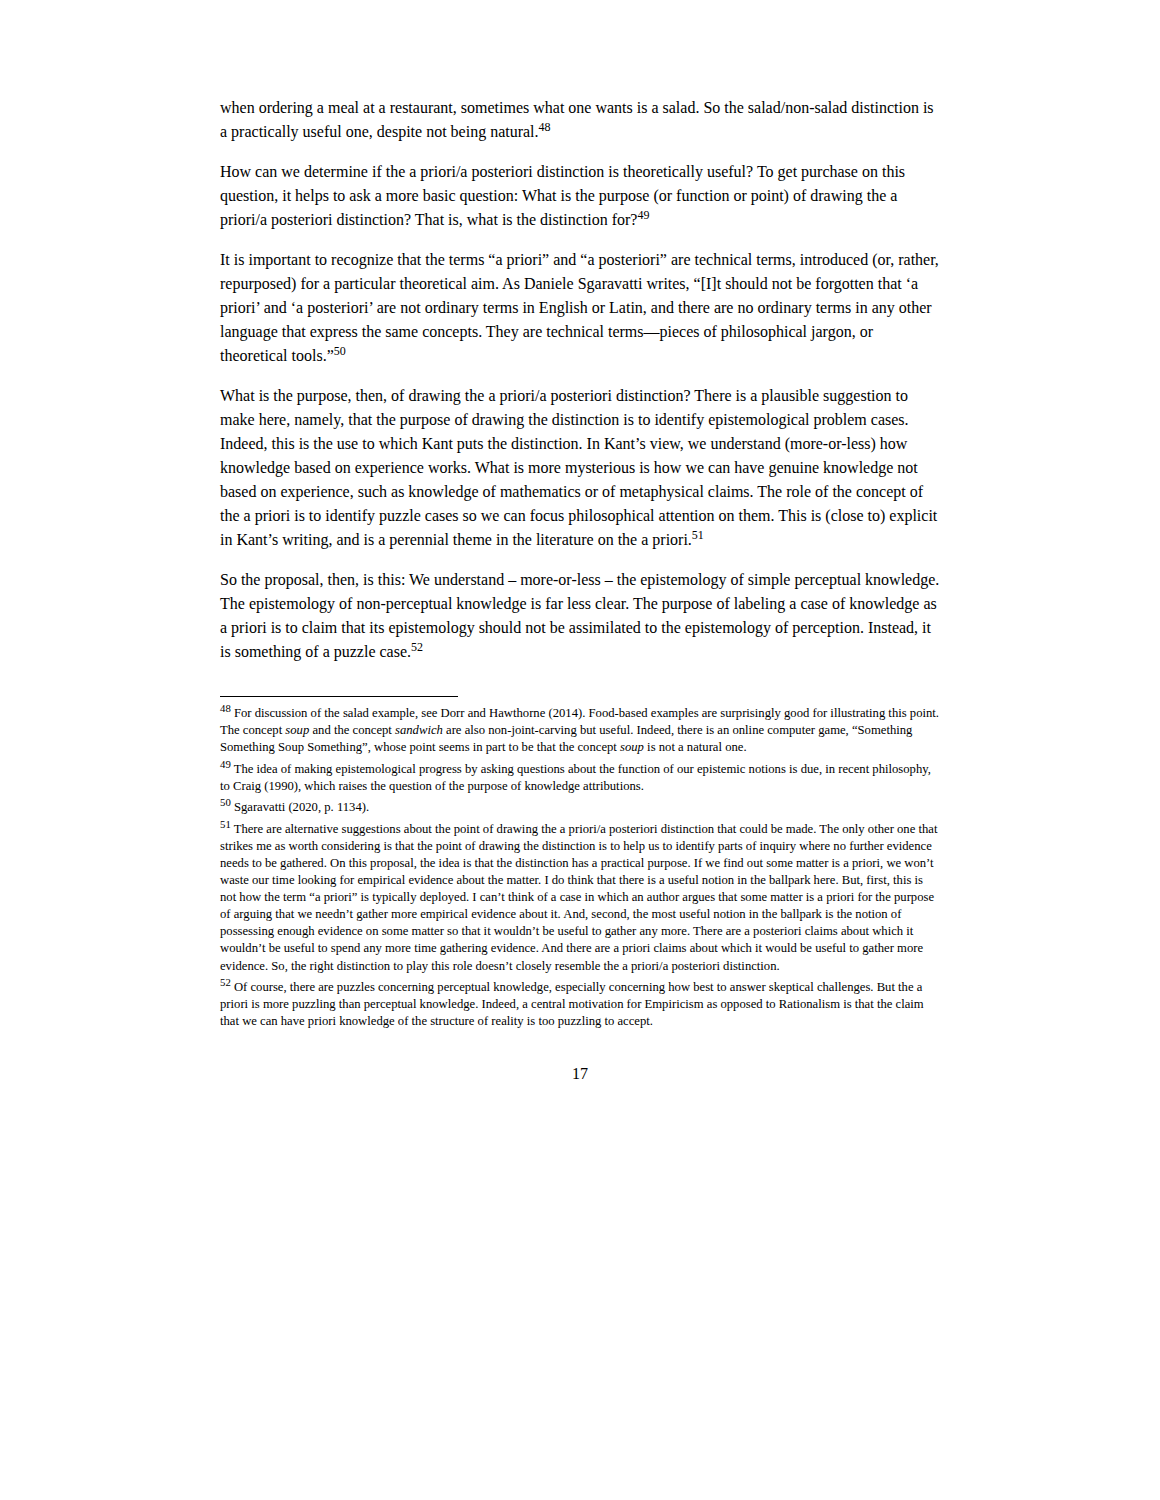when ordering a meal at a restaurant, sometimes what one wants is a salad. So the salad/non-salad distinction is a practically useful one, despite not being natural.48
How can we determine if the a priori/a posteriori distinction is theoretically useful? To get purchase on this question, it helps to ask a more basic question: What is the purpose (or function or point) of drawing the a priori/a posteriori distinction? That is, what is the distinction for?49
It is important to recognize that the terms “a priori” and “a posteriori” are technical terms, introduced (or, rather, repurposed) for a particular theoretical aim. As Daniele Sgaravatti writes, “[I]t should not be forgotten that ‘a priori’ and ‘a posteriori’ are not ordinary terms in English or Latin, and there are no ordinary terms in any other language that express the same concepts. They are technical terms—pieces of philosophical jargon, or theoretical tools.”50
What is the purpose, then, of drawing the a priori/a posteriori distinction? There is a plausible suggestion to make here, namely, that the purpose of drawing the distinction is to identify epistemological problem cases. Indeed, this is the use to which Kant puts the distinction. In Kant’s view, we understand (more-or-less) how knowledge based on experience works. What is more mysterious is how we can have genuine knowledge not based on experience, such as knowledge of mathematics or of metaphysical claims. The role of the concept of the a priori is to identify puzzle cases so we can focus philosophical attention on them. This is (close to) explicit in Kant’s writing, and is a perennial theme in the literature on the a priori.51
So the proposal, then, is this: We understand – more-or-less – the epistemology of simple perceptual knowledge. The epistemology of non-perceptual knowledge is far less clear. The purpose of labeling a case of knowledge as a priori is to claim that its epistemology should not be assimilated to the epistemology of perception. Instead, it is something of a puzzle case.52
48 For discussion of the salad example, see Dorr and Hawthorne (2014). Food-based examples are surprisingly good for illustrating this point. The concept soup and the concept sandwich are also non-joint-carving but useful. Indeed, there is an online computer game, “Something Something Soup Something”, whose point seems in part to be that the concept soup is not a natural one.
49 The idea of making epistemological progress by asking questions about the function of our epistemic notions is due, in recent philosophy, to Craig (1990), which raises the question of the purpose of knowledge attributions.
50 Sgaravatti (2020, p. 1134).
51 There are alternative suggestions about the point of drawing the a priori/a posteriori distinction that could be made. The only other one that strikes me as worth considering is that the point of drawing the distinction is to help us to identify parts of inquiry where no further evidence needs to be gathered. On this proposal, the idea is that the distinction has a practical purpose. If we find out some matter is a priori, we won’t waste our time looking for empirical evidence about the matter. I do think that there is a useful notion in the ballpark here. But, first, this is not how the term “a priori” is typically deployed. I can’t think of a case in which an author argues that some matter is a priori for the purpose of arguing that we needn’t gather more empirical evidence about it. And, second, the most useful notion in the ballpark is the notion of possessing enough evidence on some matter so that it wouldn’t be useful to gather any more. There are a posteriori claims about which it wouldn’t be useful to spend any more time gathering evidence. And there are a priori claims about which it would be useful to gather more evidence. So, the right distinction to play this role doesn’t closely resemble the a priori/a posteriori distinction.
52 Of course, there are puzzles concerning perceptual knowledge, especially concerning how best to answer skeptical challenges. But the a priori is more puzzling than perceptual knowledge. Indeed, a central motivation for Empiricism as opposed to Rationalism is that the claim that we can have priori knowledge of the structure of reality is too puzzling to accept.
17